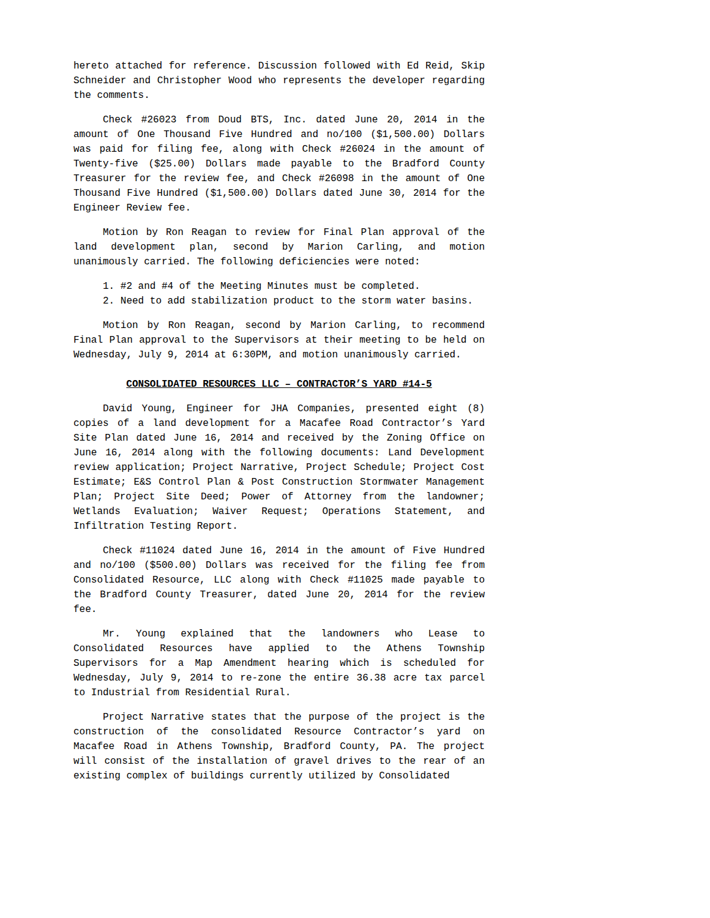hereto attached for reference. Discussion followed with Ed Reid, Skip Schneider and Christopher Wood who represents the developer regarding the comments.
Check #26023 from Doud BTS, Inc. dated June 20, 2014 in the amount of One Thousand Five Hundred and no/100 ($1,500.00) Dollars was paid for filing fee, along with Check #26024 in the amount of Twenty-five ($25.00) Dollars made payable to the Bradford County Treasurer for the review fee, and Check #26098 in the amount of One Thousand Five Hundred ($1,500.00) Dollars dated June 30, 2014 for the Engineer Review fee.
Motion by Ron Reagan to review for Final Plan approval of the land development plan, second by Marion Carling, and motion unanimously carried. The following deficiencies were noted:
1. #2 and #4 of the Meeting Minutes must be completed.
2. Need to add stabilization product to the storm water basins.
Motion by Ron Reagan, second by Marion Carling, to recommend Final Plan approval to the Supervisors at their meeting to be held on Wednesday, July 9, 2014 at 6:30PM, and motion unanimously carried.
CONSOLIDATED RESOURCES LLC – CONTRACTOR’S YARD #14-5
David Young, Engineer for JHA Companies, presented eight (8) copies of a land development for a Macafee Road Contractor’s Yard Site Plan dated June 16, 2014 and received by the Zoning Office on June 16, 2014 along with the following documents: Land Development review application; Project Narrative, Project Schedule; Project Cost Estimate; E&S Control Plan & Post Construction Stormwater Management Plan; Project Site Deed; Power of Attorney from the landowner; Wetlands Evaluation; Waiver Request; Operations Statement, and Infiltration Testing Report.
Check #11024 dated June 16, 2014 in the amount of Five Hundred and no/100 ($500.00) Dollars was received for the filing fee from Consolidated Resource, LLC along with Check #11025 made payable to the Bradford County Treasurer, dated June 20, 2014 for the review fee.
Mr. Young explained that the landowners who Lease to Consolidated Resources have applied to the Athens Township Supervisors for a Map Amendment hearing which is scheduled for Wednesday, July 9, 2014 to re-zone the entire 36.38 acre tax parcel to Industrial from Residential Rural.
Project Narrative states that the purpose of the project is the construction of the consolidated Resource Contractor’s yard on Macafee Road in Athens Township, Bradford County, PA. The project will consist of the installation of gravel drives to the rear of an existing complex of buildings currently utilized by Consolidated